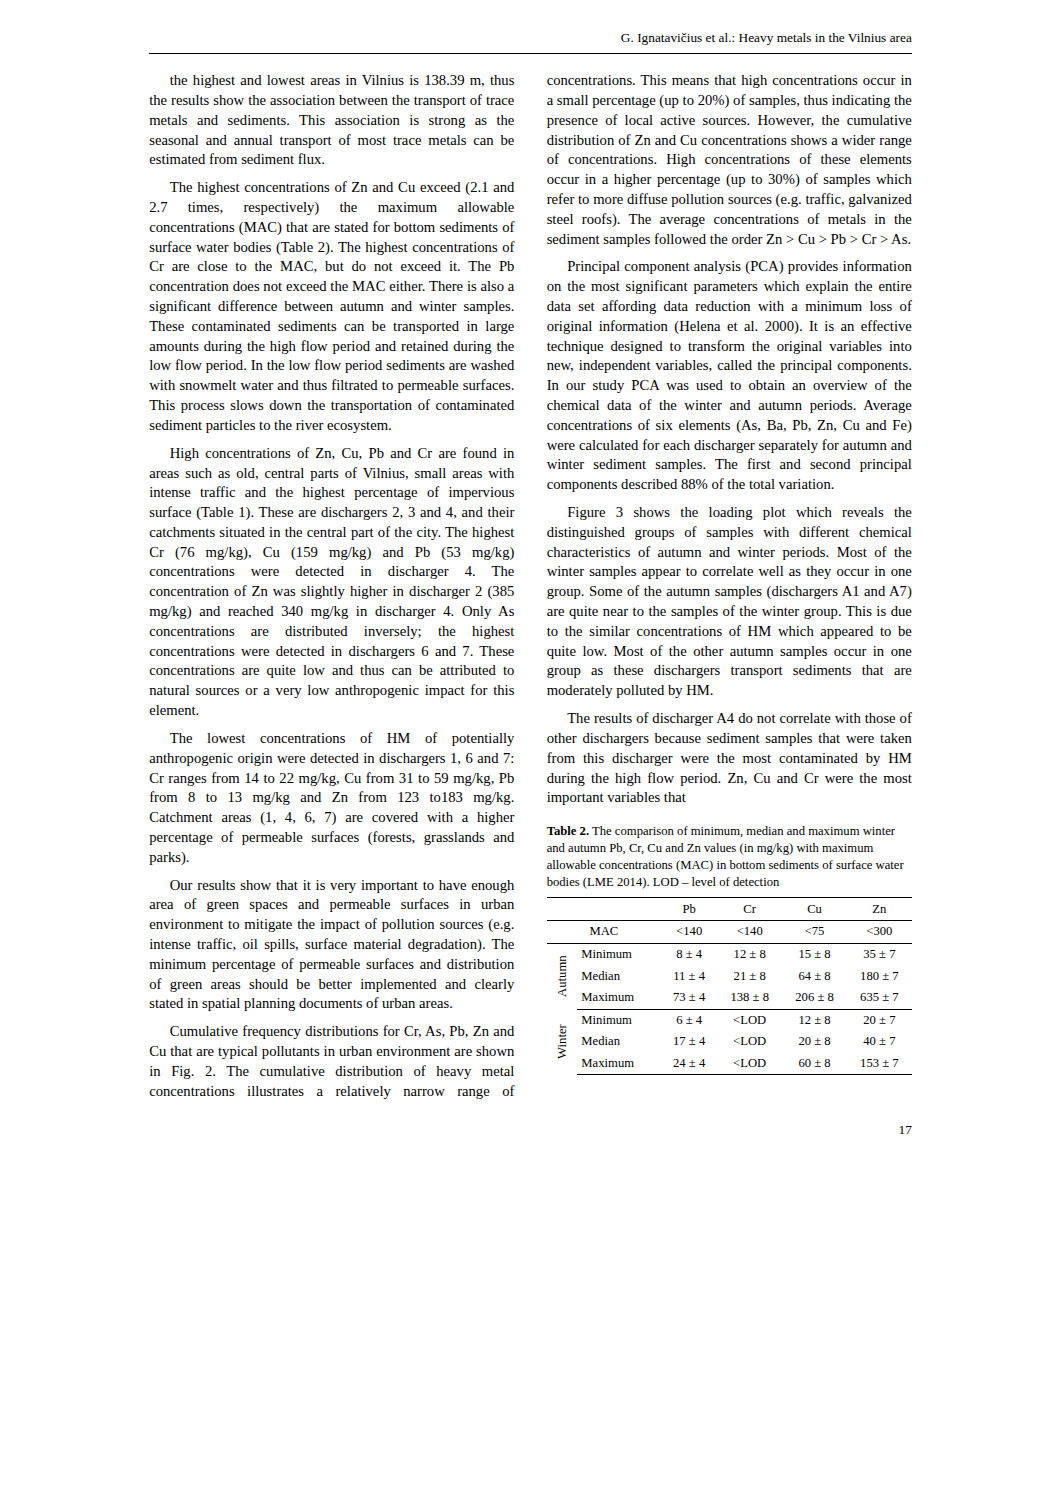G. Ignatavičius et al.: Heavy metals in the Vilnius area
the highest and lowest areas in Vilnius is 138.39 m, thus the results show the association between the transport of trace metals and sediments. This association is strong as the seasonal and annual transport of most trace metals can be estimated from sediment flux.
The highest concentrations of Zn and Cu exceed (2.1 and 2.7 times, respectively) the maximum allowable concentrations (MAC) that are stated for bottom sediments of surface water bodies (Table 2). The highest concentrations of Cr are close to the MAC, but do not exceed it. The Pb concentration does not exceed the MAC either. There is also a significant difference between autumn and winter samples. These contaminated sediments can be transported in large amounts during the high flow period and retained during the low flow period. In the low flow period sediments are washed with snowmelt water and thus filtrated to permeable surfaces. This process slows down the transportation of contaminated sediment particles to the river ecosystem.
High concentrations of Zn, Cu, Pb and Cr are found in areas such as old, central parts of Vilnius, small areas with intense traffic and the highest percentage of impervious surface (Table 1). These are dischargers 2, 3 and 4, and their catchments situated in the central part of the city. The highest Cr (76 mg/kg), Cu (159 mg/kg) and Pb (53 mg/kg) concentrations were detected in discharger 4. The concentration of Zn was slightly higher in discharger 2 (385 mg/kg) and reached 340 mg/kg in discharger 4. Only As concentrations are distributed inversely; the highest concentrations were detected in dischargers 6 and 7. These concentrations are quite low and thus can be attributed to natural sources or a very low anthropogenic impact for this element.
The lowest concentrations of HM of potentially anthropogenic origin were detected in dischargers 1, 6 and 7: Cr ranges from 14 to 22 mg/kg, Cu from 31 to 59 mg/kg, Pb from 8 to 13 mg/kg and Zn from 123 to183 mg/kg. Catchment areas (1, 4, 6, 7) are covered with a higher percentage of permeable surfaces (forests, grasslands and parks).
Our results show that it is very important to have enough area of green spaces and permeable surfaces in urban environment to mitigate the impact of pollution sources (e.g. intense traffic, oil spills, surface material degradation). The minimum percentage of permeable surfaces and distribution of green areas should be better implemented and clearly stated in spatial planning documents of urban areas.
Cumulative frequency distributions for Cr, As, Pb, Zn and Cu that are typical pollutants in urban environment are shown in Fig. 2. The cumulative distribution of heavy metal concentrations illustrates a relatively narrow range of concentrations. This means that high concentrations occur in a small percentage (up to 20%) of samples, thus indicating the presence of local active sources. However, the cumulative distribution of Zn and Cu concentrations shows a wider range of concentrations. High concentrations of these elements occur in a higher percentage (up to 30%) of samples which refer to more diffuse pollution sources (e.g. traffic, galvanized steel roofs). The average concentrations of metals in the sediment samples followed the order Zn > Cu > Pb > Cr > As.
Principal component analysis (PCA) provides information on the most significant parameters which explain the entire data set affording data reduction with a minimum loss of original information (Helena et al. 2000). It is an effective technique designed to transform the original variables into new, independent variables, called the principal components. In our study PCA was used to obtain an overview of the chemical data of the winter and autumn periods. Average concentrations of six elements (As, Ba, Pb, Zn, Cu and Fe) were calculated for each discharger separately for autumn and winter sediment samples. The first and second principal components described 88% of the total variation.
Figure 3 shows the loading plot which reveals the distinguished groups of samples with different chemical characteristics of autumn and winter periods. Most of the winter samples appear to correlate well as they occur in one group. Some of the autumn samples (dischargers A1 and A7) are quite near to the samples of the winter group. This is due to the similar concentrations of HM which appeared to be quite low. Most of the other autumn samples occur in one group as these dischargers transport sediments that are moderately polluted by HM.
The results of discharger A4 do not correlate with those of other dischargers because sediment samples that were taken from this discharger were the most contaminated by HM during the high flow period. Zn, Cu and Cr were the most important variables that
Table 2. The comparison of minimum, median and maximum winter and autumn Pb, Cr, Cu and Zn values (in mg/kg) with maximum allowable concentrations (MAC) in bottom sediments of surface water bodies (LME 2014). LOD – level of detection
| | Pb | Cr | Cu | Zn |
| --- | --- | --- | --- | --- |
| MAC | <140 | <140 | <75 | <300 |
| Autumn | Minimum | 8 ± 4 | 12 ± 8 | 15 ± 8 | 35 ± 7 |
| Median | 11 ± 4 | 21 ± 8 | 64 ± 8 | 180 ± 7 |
| Maximum | 73 ± 4 | 138 ± 8 | 206 ± 8 | 635 ± 7 |
| Winter | Minimum | 6 ± 4 | <LOD | 12 ± 8 | 20 ± 7 |
| Median | 17 ± 4 | <LOD | 20 ± 8 | 40 ± 7 |
| Maximum | 24 ± 4 | <LOD | 60 ± 8 | 153 ± 7 |
17